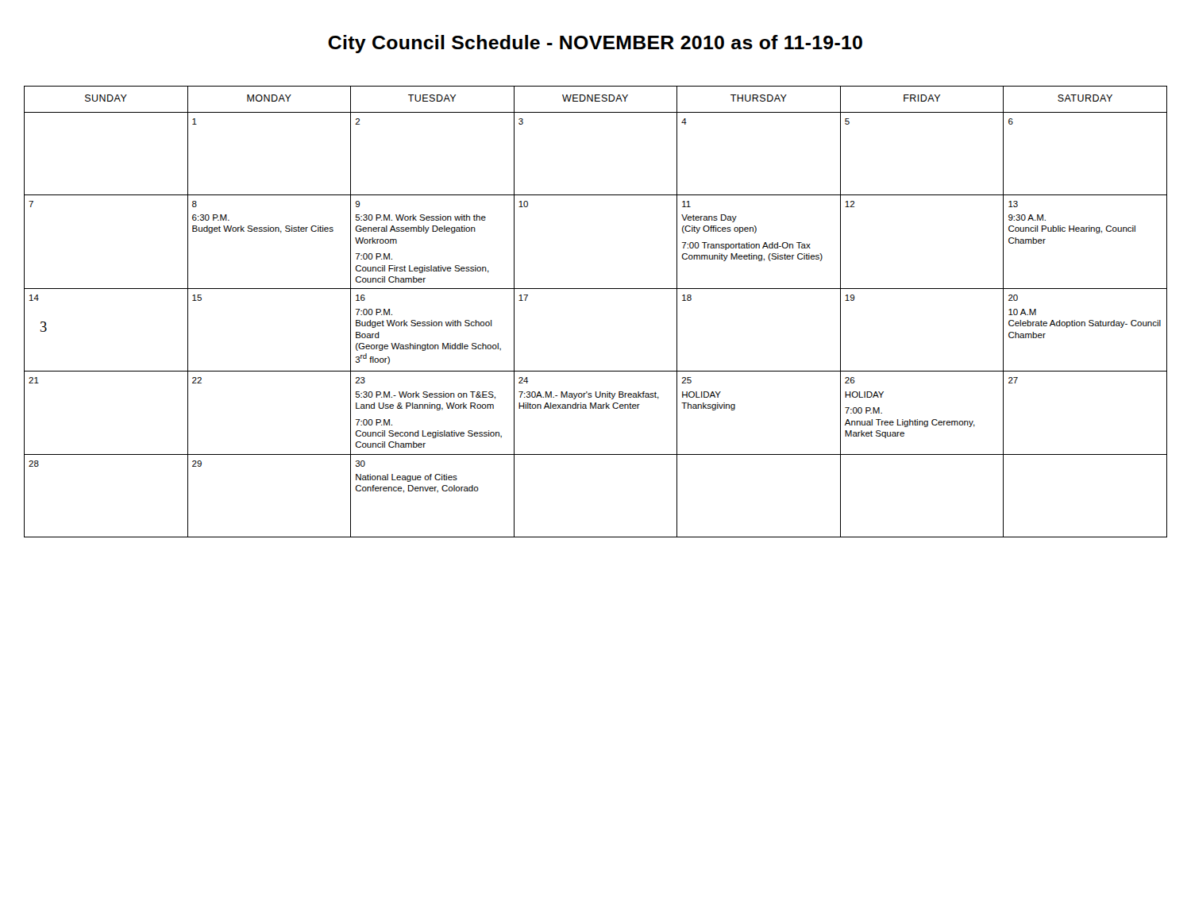City Council Schedule - NOVEMBER 2010 as of 11-19-10
| SUNDAY | MONDAY | TUESDAY | WEDNESDAY | THURSDAY | FRIDAY | SATURDAY |
| --- | --- | --- | --- | --- | --- | --- |
| | 1 | 2 | 3 | 4 | 5 | 6 |
| 7 | 8 6:30 P.M. Budget Work Session, Sister Cities | 9 5:30 P.M. Work Session with the General Assembly Delegation Workroom 7:00 P.M. Council First Legislative Session, Council Chamber | 10 | 11 Veterans Day (City Offices open) 7:00 Transportation Add-On Tax Community Meeting, (Sister Cities) | 12 | 13 9:30 A.M. Council Public Hearing, Council Chamber |
| 14 3 | 15 | 16 7:00 P.M. Budget Work Session with School Board (George Washington Middle School, 3 rd floor) | 17 | 18 | 19 | 20 10 A.M Celebrate Adoption Saturday- Council Chamber |
| 21 | 22 | 23 5:30 P.M.- Work Session on T&ES, Land Use & Planning, Work Room 7:00 P.M. Council Second Legislative Session, Council Chamber | 24 7:30A.M.- Mayor's Unity Breakfast, Hilton Alexandria Mark Center | 25 HOLIDAY Thanksgiving | 26 HOLIDAY 7:00 P.M. Annual Tree Lighting Ceremony, Market Square | 27 |
| 28 | 29 | 30 National League of Cities Conference, Denver, Colorado | | | | |